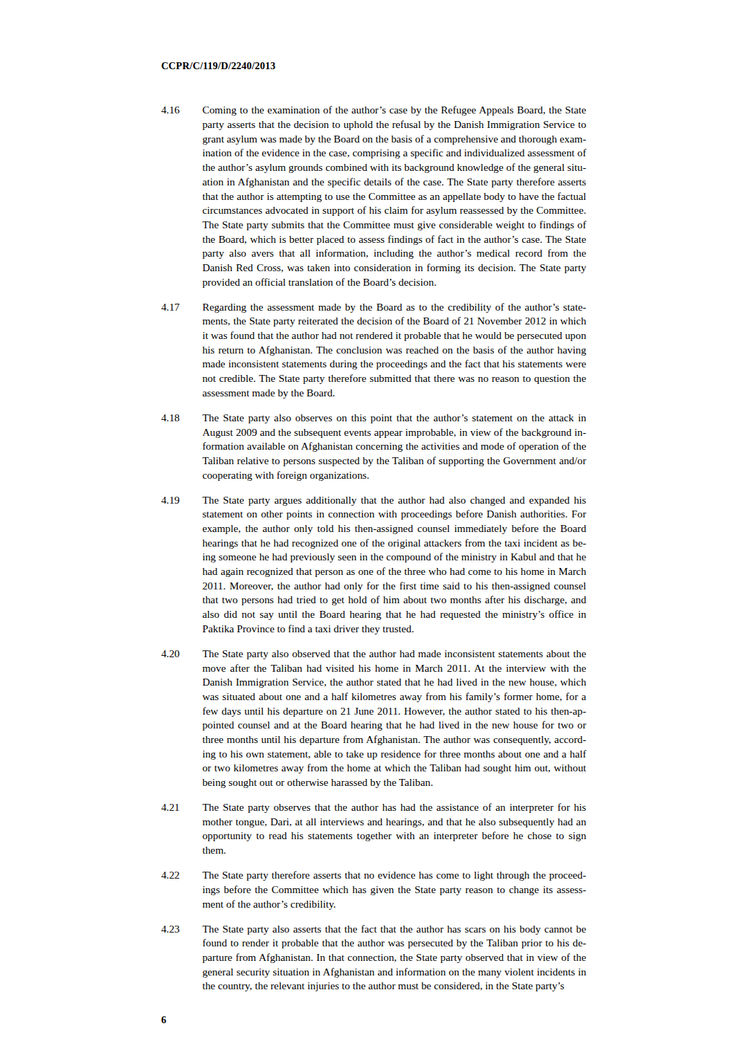CCPR/C/119/D/2240/2013
4.16
Coming to the examination of the author’s case by the Refugee Appeals Board, the State party asserts that the decision to uphold the refusal by the Danish Immigration Service to grant asylum was made by the Board on the basis of a comprehensive and thorough examination of the evidence in the case, comprising a specific and individualized assessment of the author’s asylum grounds combined with its background knowledge of the general situation in Afghanistan and the specific details of the case. The State party therefore asserts that the author is attempting to use the Committee as an appellate body to have the factual circumstances advocated in support of his claim for asylum reassessed by the Committee. The State party submits that the Committee must give considerable weight to findings of the Board, which is better placed to assess findings of fact in the author’s case. The State party also avers that all information, including the author’s medical record from the Danish Red Cross, was taken into consideration in forming its decision. The State party provided an official translation of the Board’s decision.
4.17
Regarding the assessment made by the Board as to the credibility of the author’s statements, the State party reiterated the decision of the Board of 21 November 2012 in which it was found that the author had not rendered it probable that he would be persecuted upon his return to Afghanistan. The conclusion was reached on the basis of the author having made inconsistent statements during the proceedings and the fact that his statements were not credible. The State party therefore submitted that there was no reason to question the assessment made by the Board.
4.18
The State party also observes on this point that the author’s statement on the attack in August 2009 and the subsequent events appear improbable, in view of the background information available on Afghanistan concerning the activities and mode of operation of the Taliban relative to persons suspected by the Taliban of supporting the Government and/or cooperating with foreign organizations.
4.19
The State party argues additionally that the author had also changed and expanded his statement on other points in connection with proceedings before Danish authorities. For example, the author only told his then-assigned counsel immediately before the Board hearings that he had recognized one of the original attackers from the taxi incident as being someone he had previously seen in the compound of the ministry in Kabul and that he had again recognized that person as one of the three who had come to his home in March 2011. Moreover, the author had only for the first time said to his then-assigned counsel that two persons had tried to get hold of him about two months after his discharge, and also did not say until the Board hearing that he had requested the ministry’s office in Paktika Province to find a taxi driver they trusted.
4.20
The State party also observed that the author had made inconsistent statements about the move after the Taliban had visited his home in March 2011. At the interview with the Danish Immigration Service, the author stated that he had lived in the new house, which was situated about one and a half kilometres away from his family’s former home, for a few days until his departure on 21 June 2011. However, the author stated to his then-appointed counsel and at the Board hearing that he had lived in the new house for two or three months until his departure from Afghanistan. The author was consequently, according to his own statement, able to take up residence for three months about one and a half or two kilometres away from the home at which the Taliban had sought him out, without being sought out or otherwise harassed by the Taliban.
4.21
The State party observes that the author has had the assistance of an interpreter for his mother tongue, Dari, at all interviews and hearings, and that he also subsequently had an opportunity to read his statements together with an interpreter before he chose to sign them.
4.22
The State party therefore asserts that no evidence has come to light through the proceedings before the Committee which has given the State party reason to change its assessment of the author’s credibility.
4.23
The State party also asserts that the fact that the author has scars on his body cannot be found to render it probable that the author was persecuted by the Taliban prior to his departure from Afghanistan. In that connection, the State party observed that in view of the general security situation in Afghanistan and information on the many violent incidents in the country, the relevant injuries to the author must be considered, in the State party’s
6